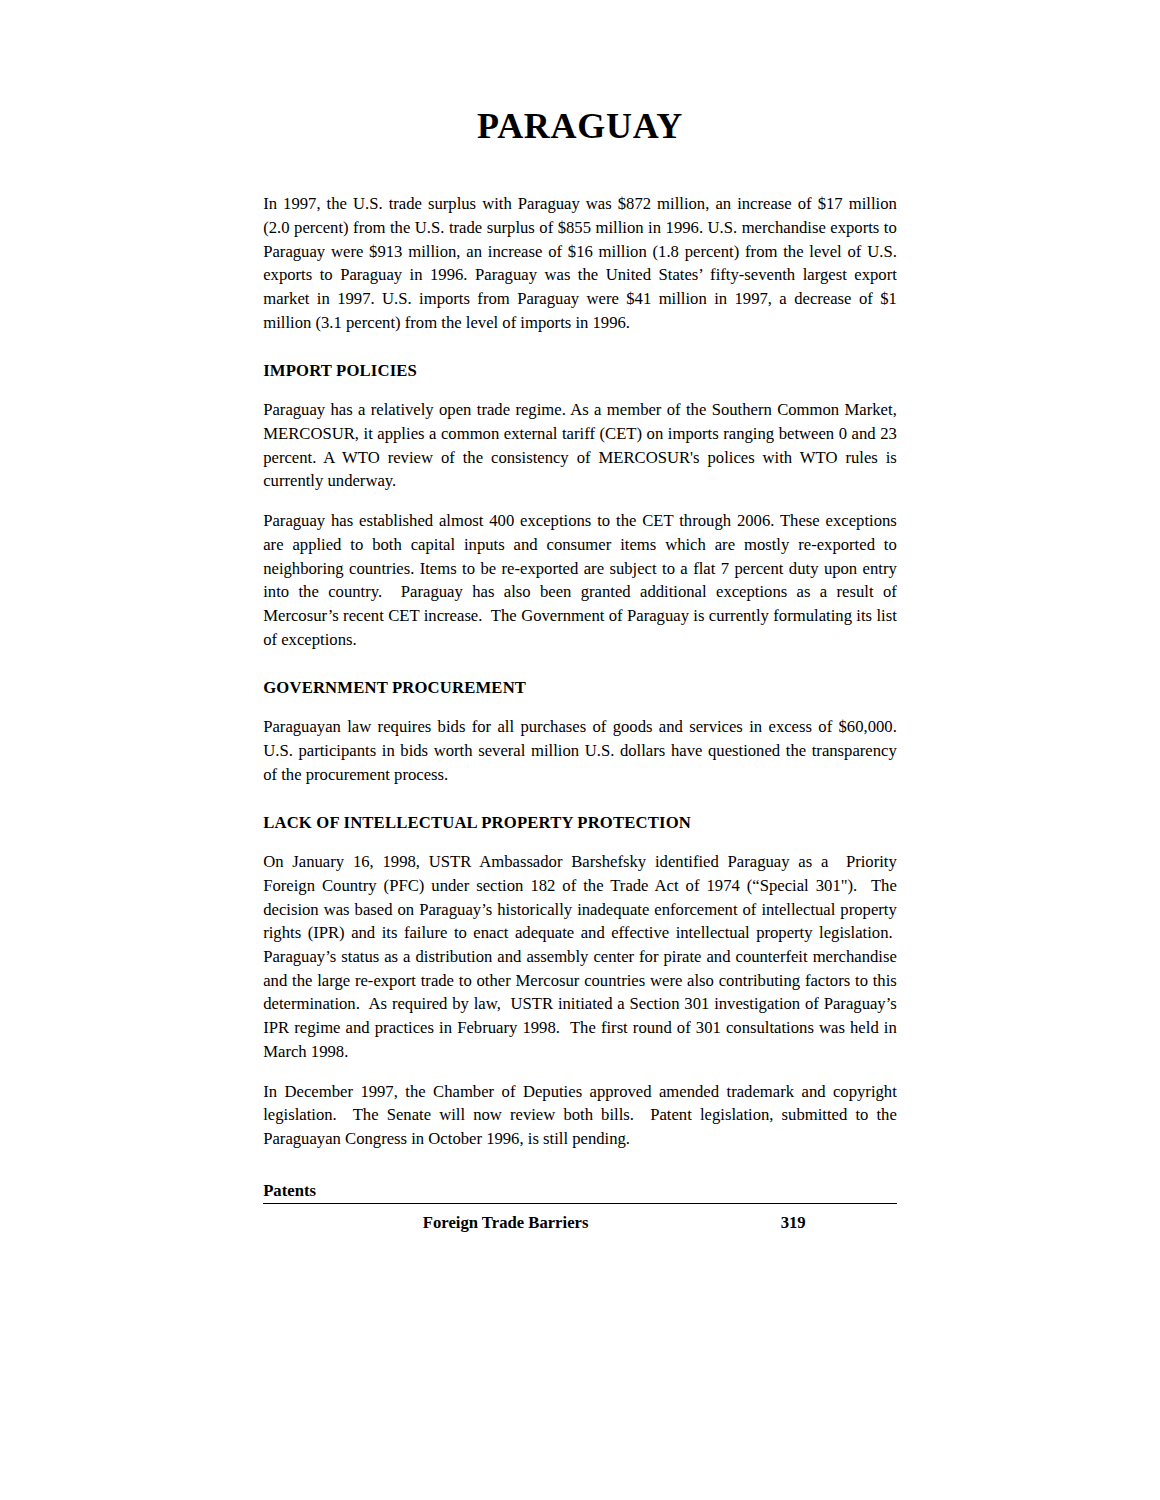PARAGUAY
In 1997, the U.S. trade surplus with Paraguay was $872 million, an increase of $17 million (2.0 percent) from the U.S. trade surplus of $855 million in 1996. U.S. merchandise exports to Paraguay were $913 million, an increase of $16 million (1.8 percent) from the level of U.S. exports to Paraguay in 1996. Paraguay was the United States’ fifty-seventh largest export market in 1997. U.S. imports from Paraguay were $41 million in 1997, a decrease of $1 million (3.1 percent) from the level of imports in 1996.
IMPORT POLICIES
Paraguay has a relatively open trade regime. As a member of the Southern Common Market, MERCOSUR, it applies a common external tariff (CET) on imports ranging between 0 and 23 percent. A WTO review of the consistency of MERCOSUR's polices with WTO rules is currently underway.
Paraguay has established almost 400 exceptions to the CET through 2006. These exceptions are applied to both capital inputs and consumer items which are mostly re-exported to neighboring countries. Items to be re-exported are subject to a flat 7 percent duty upon entry into the country. Paraguay has also been granted additional exceptions as a result of Mercosur’s recent CET increase. The Government of Paraguay is currently formulating its list of exceptions.
GOVERNMENT PROCUREMENT
Paraguayan law requires bids for all purchases of goods and services in excess of $60,000. U.S. participants in bids worth several million U.S. dollars have questioned the transparency of the procurement process.
LACK OF INTELLECTUAL PROPERTY PROTECTION
On January 16, 1998, USTR Ambassador Barshefsky identified Paraguay as a Priority Foreign Country (PFC) under section 182 of the Trade Act of 1974 (“Special 301"). The decision was based on Paraguay’s historically inadequate enforcement of intellectual property rights (IPR) and its failure to enact adequate and effective intellectual property legislation. Paraguay’s status as a distribution and assembly center for pirate and counterfeit merchandise and the large re-export trade to other Mercosur countries were also contributing factors to this determination. As required by law, USTR initiated a Section 301 investigation of Paraguay’s IPR regime and practices in February 1998. The first round of 301 consultations was held in March 1998.
In December 1997, the Chamber of Deputies approved amended trademark and copyright legislation. The Senate will now review both bills. Patent legislation, submitted to the Paraguayan Congress in October 1996, is still pending.
Patents
Foreign Trade Barriers 319